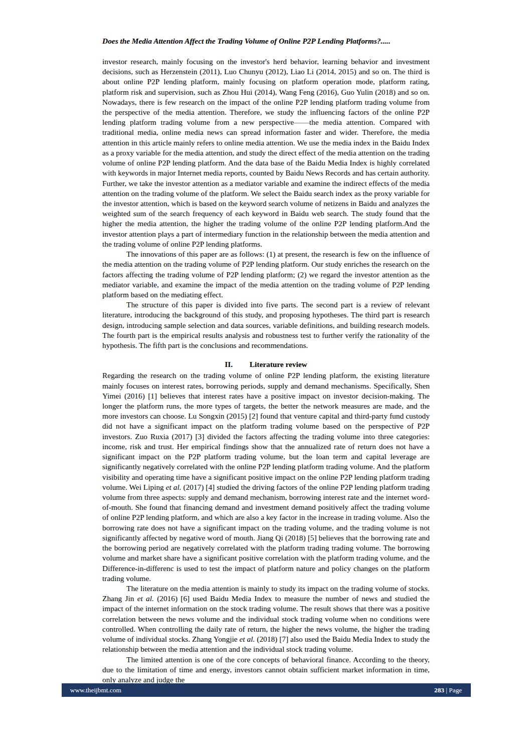Does the Media Attention Affect the Trading Volume of Online P2P Lending Platforms?.....
investor research, mainly focusing on the investor's herd behavior, learning behavior and investment decisions, such as Herzenstein (2011), Luo Chunyu (2012), Liao Li (2014, 2015) and so on. The third is about online P2P lending platform, mainly focusing on platform operation mode, platform rating, platform risk and supervision, such as Zhou Hui (2014), Wang Feng (2016), Guo Yulin (2018) and so on. Nowadays, there is few research on the impact of the online P2P lending platform trading volume from the perspective of the media attention. Therefore, we study the influencing factors of the online P2P lending platform trading volume from a new perspective——the media attention. Compared with traditional media, online media news can spread information faster and wider. Therefore, the media attention in this article mainly refers to online media attention. We use the media index in the Baidu Index as a proxy variable for the media attention, and study the direct effect of the media attention on the trading volume of online P2P lending platform. And the data base of the Baidu Media Index is highly correlated with keywords in major Internet media reports, counted by Baidu News Records and has certain authority. Further, we take the investor attention as a mediator variable and examine the indirect effects of the media attention on the trading volume of the platform. We select the Baidu search index as the proxy variable for the investor attention, which is based on the keyword search volume of netizens in Baidu and analyzes the weighted sum of the search frequency of each keyword in Baidu web search. The study found that the higher the media attention, the higher the trading volume of the online P2P lending platform.And the investor attention plays a part of intermediary function in the relationship between the media attention and the trading volume of online P2P lending platforms.
The innovations of this paper are as follows: (1) at present, the research is few on the influence of the media attention on the trading volume of P2P lending platform. Our study enriches the research on the factors affecting the trading volume of P2P lending platform; (2) we regard the investor attention as the mediator variable, and examine the impact of the media attention on the trading volume of P2P lending platform based on the mediating effect.
The structure of this paper is divided into five parts. The second part is a review of relevant literature, introducing the background of this study, and proposing hypotheses. The third part is research design, introducing sample selection and data sources, variable definitions, and building research models. The fourth part is the empirical results analysis and robustness test to further verify the rationality of the hypothesis. The fifth part is the conclusions and recommendations.
II. Literature review
Regarding the research on the trading volume of online P2P lending platform, the existing literature mainly focuses on interest rates, borrowing periods, supply and demand mechanisms. Specifically, Shen Yimei (2016) [1] believes that interest rates have a positive impact on investor decision-making. The longer the platform runs, the more types of targets, the better the network measures are made, and the more investors can choose. Lu Songxin (2015) [2] found that venture capital and third-party fund custody did not have a significant impact on the platform trading volume based on the perspective of P2P investors. Zuo Ruxia (2017) [3] divided the factors affecting the trading volume into three categories: income, risk and trust. Her empirical findings show that the annualized rate of return does not have a significant impact on the P2P platform trading volume, but the loan term and capital leverage are significantly negatively correlated with the online P2P lending platform trading volume. And the platform visibility and operating time have a significant positive impact on the online P2P lending platform trading volume. Wei Liping et al. (2017) [4] studied the driving factors of the online P2P lending platform trading volume from three aspects: supply and demand mechanism, borrowing interest rate and the internet word-of-mouth. She found that financing demand and investment demand positively affect the trading volume of online P2P lending platform, and which are also a key factor in the increase in trading volume. Also the borrowing rate does not have a significant impact on the trading volume, and the trading volume is not significantly affected by negative word of mouth. Jiang Qi (2018) [5] believes that the borrowing rate and the borrowing period are negatively correlated with the platform trading trading volume. The borrowing volume and market share have a significant positive correlation with the platform trading volume, and the Difference-in-differenc is used to test the impact of platform nature and policy changes on the platform trading volume.
The literature on the media attention is mainly to study its impact on the trading volume of stocks. Zhang Jin et al. (2016) [6] used Baidu Media Index to measure the number of news and studied the impact of the internet information on the stock trading volume. The result shows that there was a positive correlation between the news volume and the individual stock trading volume when no conditions were controlled. When controlling the daily rate of return, the higher the news volume, the higher the trading volume of individual stocks. Zhang Yongjie et al. (2018) [7] also used the Baidu Media Index to study the relationship between the media attention and the individual stock trading volume.
The limited attention is one of the core concepts of behavioral finance. According to the theory, due to the limitation of time and energy, investors cannot obtain sufficient market information in time, only analyze and judge the
www.theijbmt.com 283 | Page